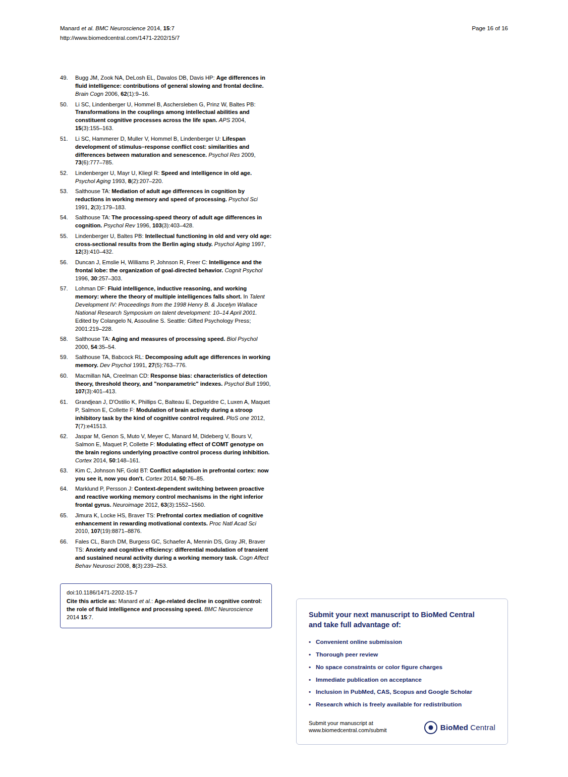Manard et al. BMC Neuroscience 2014, 15:7
http://www.biomedcentral.com/1471-2202/15/7
Page 16 of 16
49. Bugg JM, Zook NA, DeLosh EL, Davalos DB, Davis HP: Age differences in fluid intelligence: contributions of general slowing and frontal decline. Brain Cogn 2006, 62(1):9–16.
50. Li SC, Lindenberger U, Hommel B, Aschersleben G, Prinz W, Baltes PB: Transformations in the couplings among intellectual abilities and constituent cognitive processes across the life span. APS 2004, 15(3):155–163.
51. Li SC, Hammerer D, Muller V, Hommel B, Lindenberger U: Lifespan development of stimulus–response conflict cost: similarities and differences between maturation and senescence. Psychol Res 2009, 73(6):777–785.
52. Lindenberger U, Mayr U, Kliegl R: Speed and intelligence in old age. Psychol Aging 1993, 8(2):207–220.
53. Salthouse TA: Mediation of adult age differences in cognition by reductions in working memory and speed of processing. Psychol Sci 1991, 2(3):179–183.
54. Salthouse TA: The processing-speed theory of adult age differences in cognition. Psychol Rev 1996, 103(3):403–428.
55. Lindenberger U, Baltes PB: Intellectual functioning in old and very old age: cross-sectional results from the Berlin aging study. Psychol Aging 1997, 12(3):410–432.
56. Duncan J, Emslie H, Williams P, Johnson R, Freer C: Intelligence and the frontal lobe: the organization of goal-directed behavior. Cognit Psychol 1996, 30:257–303.
57. Lohman DF: Fluid intelligence, inductive reasoning, and working memory: where the theory of multiple intelligences falls short. In Talent Development IV: Proceedings from the 1998 Henry B. & Jocelyn Wallace National Research Symposium on talent development: 10–14 April 2001. Edited by Colangelo N, Assouline S. Seattle: Gifted Psychology Press; 2001:219–228.
58. Salthouse TA: Aging and measures of processing speed. Biol Psychol 2000, 54:35–54.
59. Salthouse TA, Babcock RL: Decomposing adult age differences in working memory. Dev Psychol 1991, 27(5):763–776.
60. Macmillan NA, Creelman CD: Response bias: characteristics of detection theory, threshold theory, and "nonparametric" indexes. Psychol Bull 1990, 107(3):401–413.
61. Grandjean J, D'Ostilio K, Phillips C, Balteau E, Degueldre C, Luxen A, Maquet P, Salmon E, Collette F: Modulation of brain activity during a stroop inhibitory task by the kind of cognitive control required. PloS one 2012, 7(7):e41513.
62. Jaspar M, Genon S, Muto V, Meyer C, Manard M, Dideberg V, Bours V, Salmon E, Maquet P, Collette F: Modulating effect of COMT genotype on the brain regions underlying proactive control process during inhibition. Cortex 2014, 50:148–161.
63. Kim C, Johnson NF, Gold BT: Conflict adaptation in prefrontal cortex: now you see it, now you don't. Cortex 2014, 50:76–85.
64. Marklund P, Persson J: Context-dependent switching between proactive and reactive working memory control mechanisms in the right inferior frontal gyrus. Neuroimage 2012, 63(3):1552–1560.
65. Jimura K, Locke HS, Braver TS: Prefrontal cortex mediation of cognitive enhancement in rewarding motivational contexts. Proc Natl Acad Sci 2010, 107(19):8871–8876.
66. Fales CL, Barch DM, Burgess GC, Schaefer A, Mennin DS, Gray JR, Braver TS: Anxiety and cognitive efficiency: differential modulation of transient and sustained neural activity during a working memory task. Cogn Affect Behav Neurosci 2008, 8(3):239–253.
doi:10.1186/1471-2202-15-7
Cite this article as: Manard et al.: Age-related decline in cognitive control: the role of fluid intelligence and processing speed. BMC Neuroscience 2014 15:7.
Submit your next manuscript to BioMed Central
and take full advantage of:
Convenient online submission
Thorough peer review
No space constraints or color figure charges
Immediate publication on acceptance
Inclusion in PubMed, CAS, Scopus and Google Scholar
Research which is freely available for redistribution
Submit your manuscript at
www.biomedcentral.com/submit
Bio Med Central